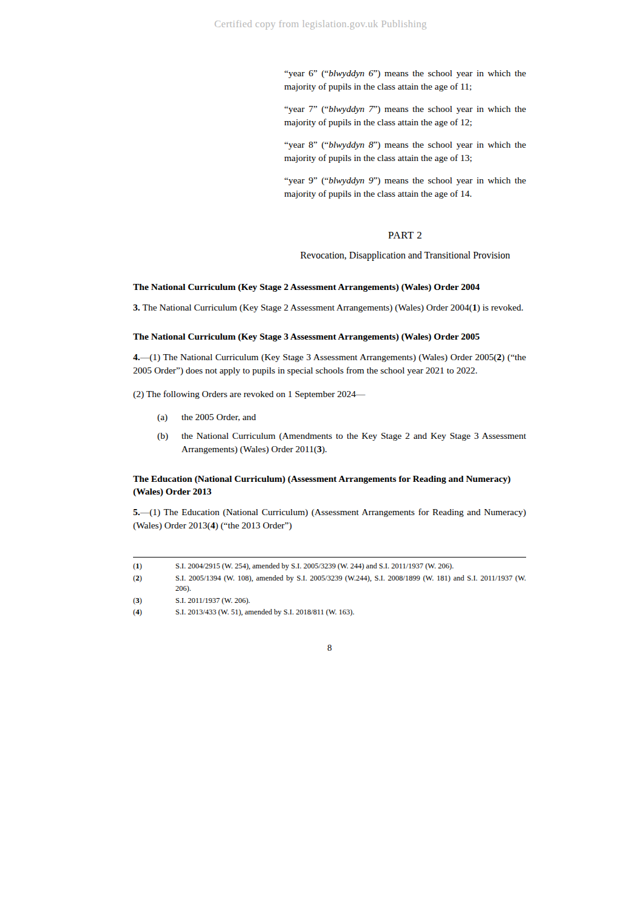Certified copy from legislation.gov.uk Publishing
“year 6” (“blwyddyn 6”) means the school year in which the majority of pupils in the class attain the age of 11;
“year 7” (“blwyddyn 7”) means the school year in which the majority of pupils in the class attain the age of 12;
“year 8” (“blwyddyn 8”) means the school year in which the majority of pupils in the class attain the age of 13;
“year 9” (“blwyddyn 9”) means the school year in which the majority of pupils in the class attain the age of 14.
PART 2
Revocation, Disapplication and Transitional Provision
The National Curriculum (Key Stage 2 Assessment Arrangements) (Wales) Order 2004
3. The National Curriculum (Key Stage 2 Assessment Arrangements) (Wales) Order 2004(1) is revoked.
The National Curriculum (Key Stage 3 Assessment Arrangements) (Wales) Order 2005
4.—(1) The National Curriculum (Key Stage 3 Assessment Arrangements) (Wales) Order 2005(2) (“the 2005 Order”) does not apply to pupils in special schools from the school year 2021 to 2022.
(2) The following Orders are revoked on 1 September 2024—
(a)
the 2005 Order, and
(b)
the National Curriculum (Amendments to the Key Stage 2 and Key Stage 3 Assessment Arrangements) (Wales) Order 2011(3).
The Education (National Curriculum) (Assessment Arrangements for Reading and Numeracy) (Wales) Order 2013
5.—(1) The Education (National Curriculum) (Assessment Arrangements for Reading and Numeracy) (Wales) Order 2013(4) (“the 2013 Order”)
(1)
S.I. 2004/2915 (W. 254), amended by S.I. 2005/3239 (W. 244) and S.I. 2011/1937 (W. 206).
(2)
S.I. 2005/1394 (W. 108), amended by S.I. 2005/3239 (W.244), S.I. 2008/1899 (W. 181) and S.I. 2011/1937 (W. 206).
(3)
S.I. 2011/1937 (W. 206).
(4)
S.I. 2013/433 (W. 51), amended by S.I. 2018/811 (W. 163).
8